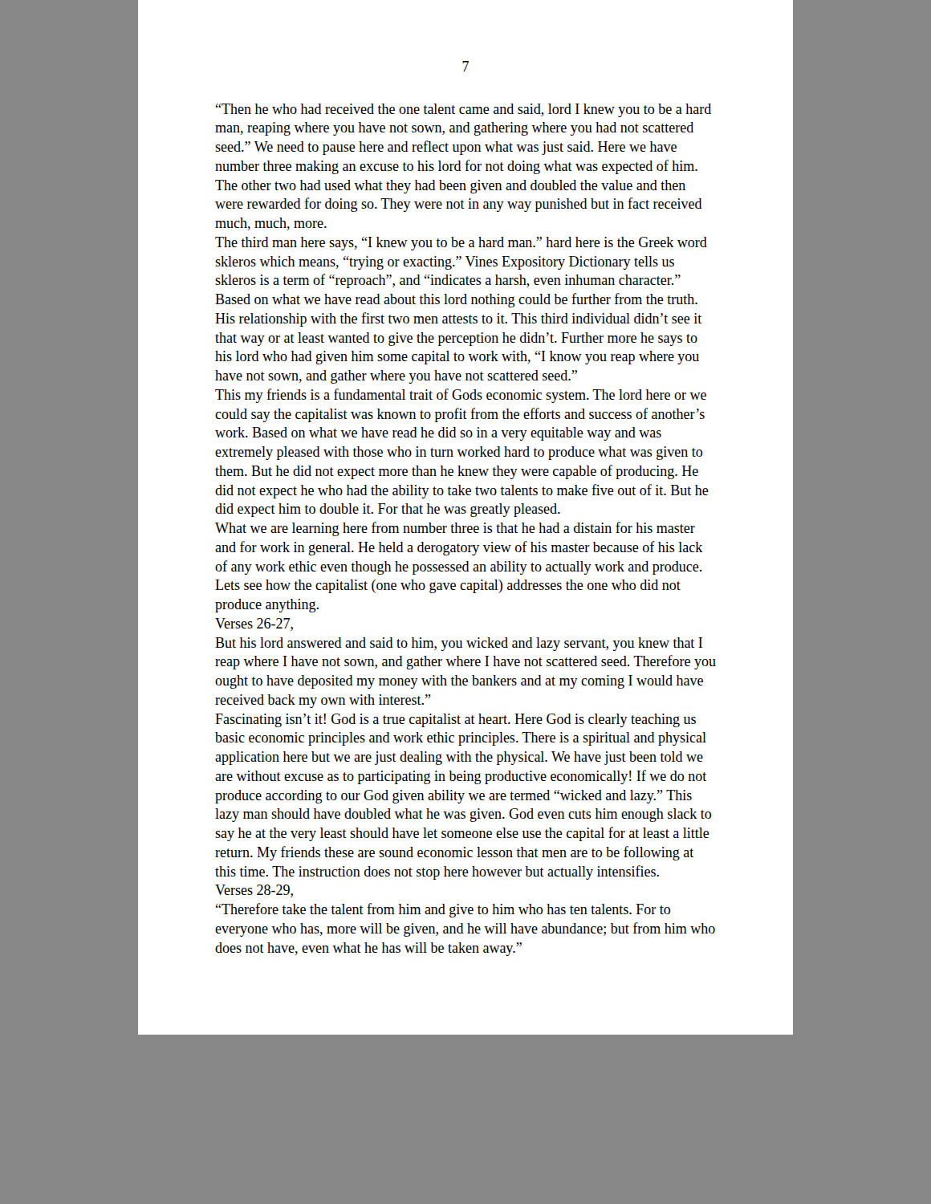7
“Then he who had received the one talent came and said, lord I knew you to be a hard man, reaping where you have not sown, and gathering where you had not scattered seed.” We need to pause here and reflect upon what was just said. Here we have number three making an excuse to his lord for not doing what was expected of him. The other two had used what they had been given and doubled the value and then were rewarded for doing so. They were not in any way punished but in fact received much, much, more.
The third man here says, “I knew you to be a hard man.” hard here is the Greek word skleros which means, “trying or exacting.” Vines Expository Dictionary tells us skleros is a term of “reproach”, and “indicates a harsh, even inhuman character.” Based on what we have read about this lord nothing could be further from the truth. His relationship with the first two men attests to it. This third individual didn’t see it that way or at least wanted to give the perception he didn’t. Further more he says to his lord who had given him some capital to work with, “I know you reap where you have not sown, and gather where you have not scattered seed.”
This my friends is a fundamental trait of Gods economic system. The lord here or we could say the capitalist was known to profit from the efforts and success of another’s work. Based on what we have read he did so in a very equitable way and was extremely pleased with those who in turn worked hard to produce what was given to them. But he did not expect more than he knew they were capable of producing. He did not expect he who had the ability to take two talents to make five out of it. But he did expect him to double it. For that he was greatly pleased.
What we are learning here from number three is that he had a distain for his master and for work in general. He held a derogatory view of his master because of his lack of any work ethic even though he possessed an ability to actually work and produce.
Lets see how the capitalist (one who gave capital) addresses the one who did not produce anything.
Verses 26-27,
But his lord answered and said to him, you wicked and lazy servant, you knew that I reap where I have not sown, and gather where I have not scattered seed. Therefore you ought to have deposited my money with the bankers and at my coming I would have received back my own with interest.”
Fascinating isn’t it! God is a true capitalist at heart. Here God is clearly teaching us basic economic principles and work ethic principles. There is a spiritual and physical application here but we are just dealing with the physical. We have just been told we are without excuse as to participating in being productive economically! If we do not produce according to our God given ability we are termed “wicked and lazy.” This lazy man should have doubled what he was given. God even cuts him enough slack to say he at the very least should have let someone else use the capital for at least a little return. My friends these are sound economic lesson that men are to be following at this time. The instruction does not stop here however but actually intensifies.
Verses 28-29,
“Therefore take the talent from him and give to him who has ten talents. For to everyone who has, more will be given, and he will have abundance; but from him who does not have, even what he has will be taken away.”